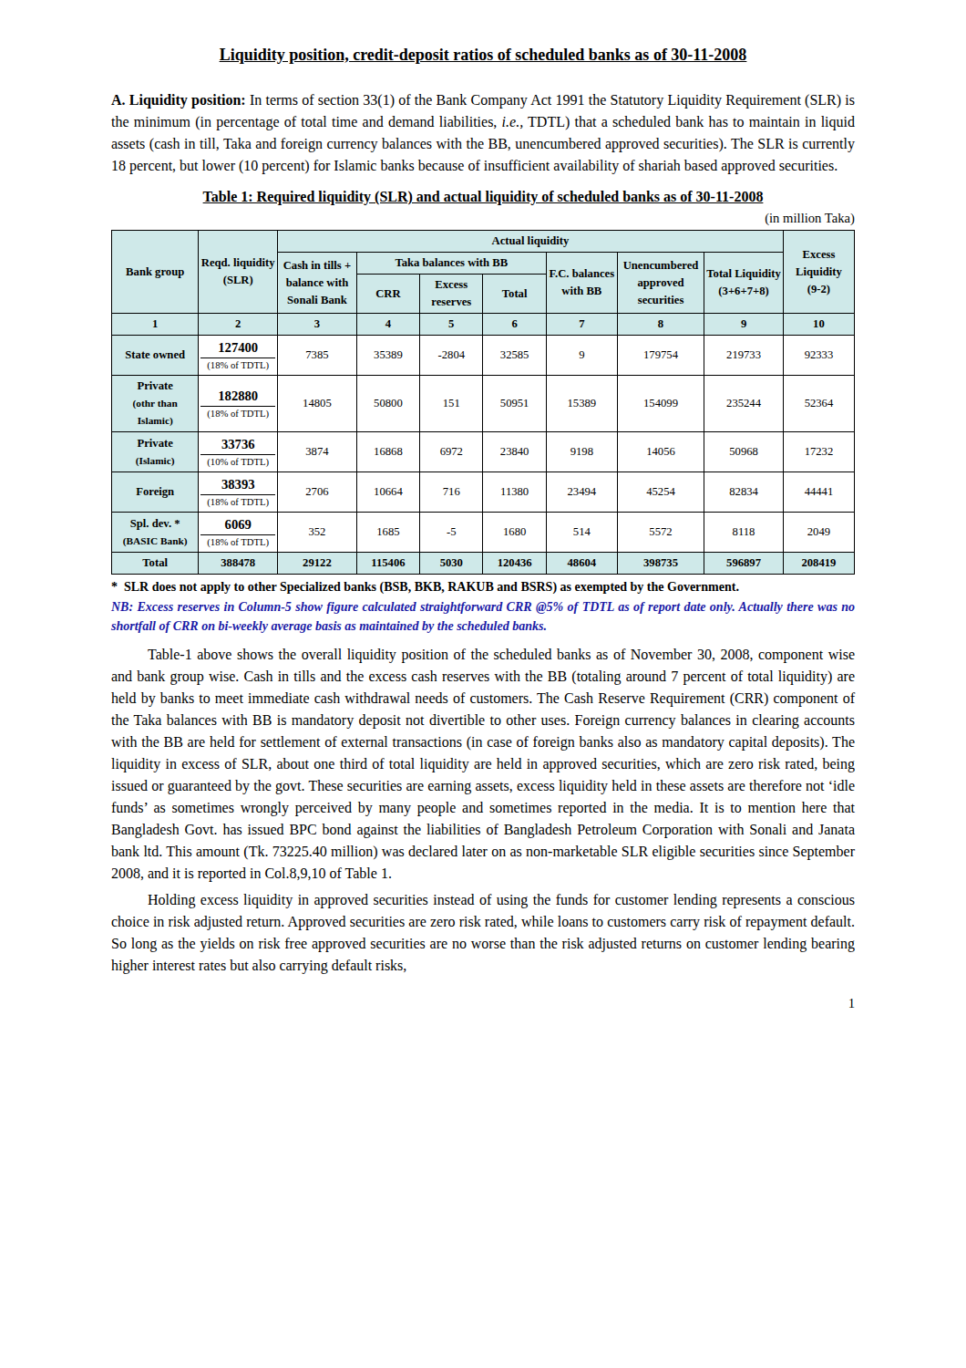Liquidity position, credit-deposit ratios of scheduled banks as of 30-11-2008
A. Liquidity position: In terms of section 33(1) of the Bank Company Act 1991 the Statutory Liquidity Requirement (SLR) is the minimum (in percentage of total time and demand liabilities, i.e., TDTL) that a scheduled bank has to maintain in liquid assets (cash in till, Taka and foreign currency balances with the BB, unencumbered approved securities). The SLR is currently 18 percent, but lower (10 percent) for Islamic banks because of insufficient availability of shariah based approved securities.
Table 1: Required liquidity (SLR) and actual liquidity of scheduled banks as of 30-11-2008
(in million Taka)
| Bank group | Reqd. liquidity (SLR) | Actual liquidity | Excess Liquidity (9-2) |
| --- | --- | --- | --- |
| Cash in tills + balance with Sonali Bank | Taka balances with BB | F.C. balances with BB | Unencumbered approved securities | Total Liquidity (3+6+7+8) |
| CRR | Excess reserves | Total |
| 1 | 2 | 3 | 4 | 5 | 6 | 7 | 8 | 9 | 10 |
| State owned | 127400 (18% of TDTL) | 7385 | 35389 | -2804 | 32585 | 9 | 179754 | 219733 | 92333 |
| Private (othr than Islamic) | 182880 (18% of TDTL) | 14805 | 50800 | 151 | 50951 | 15389 | 154099 | 235244 | 52364 |
| Private (Islamic) | 33736 (10% of TDTL) | 3874 | 16868 | 6972 | 23840 | 9198 | 14056 | 50968 | 17232 |
| Foreign | 38393 (18% of TDTL) | 2706 | 10664 | 716 | 11380 | 23494 | 45254 | 82834 | 44441 |
| Spl. dev. * (BASIC Bank) | 6069 (18% of TDTL) | 352 | 1685 | -5 | 1680 | 514 | 5572 | 8118 | 2049 |
| Total | 388478 | 29122 | 115406 | 5030 | 120436 | 48604 | 398735 | 596897 | 208419 |
* SLR does not apply to other Specialized banks (BSB, BKB, RAKUB and BSRS) as exempted by the Government.
NB: Excess reserves in Column-5 show figure calculated straightforward CRR @5% of TDTL as of report date only. Actually there was no shortfall of CRR on bi-weekly average basis as maintained by the scheduled banks.
Table-1 above shows the overall liquidity position of the scheduled banks as of November 30, 2008, component wise and bank group wise. Cash in tills and the excess cash reserves with the BB (totaling around 7 percent of total liquidity) are held by banks to meet immediate cash withdrawal needs of customers. The Cash Reserve Requirement (CRR) component of the Taka balances with BB is mandatory deposit not divertible to other uses. Foreign currency balances in clearing accounts with the BB are held for settlement of external transactions (in case of foreign banks also as mandatory capital deposits). The liquidity in excess of SLR, about one third of total liquidity are held in approved securities, which are zero risk rated, being issued or guaranteed by the govt. These securities are earning assets, excess liquidity held in these assets are therefore not ‘idle funds’ as sometimes wrongly perceived by many people and sometimes reported in the media. It is to mention here that Bangladesh Govt. has issued BPC bond against the liabilities of Bangladesh Petroleum Corporation with Sonali and Janata bank ltd. This amount (Tk. 73225.40 million) was declared later on as non-marketable SLR eligible securities since September 2008, and it is reported in Col.8,9,10 of Table 1.
Holding excess liquidity in approved securities instead of using the funds for customer lending represents a conscious choice in risk adjusted return. Approved securities are zero risk rated, while loans to customers carry risk of repayment default. So long as the yields on risk free approved securities are no worse than the risk adjusted returns on customer lending bearing higher interest rates but also carrying default risks,
1